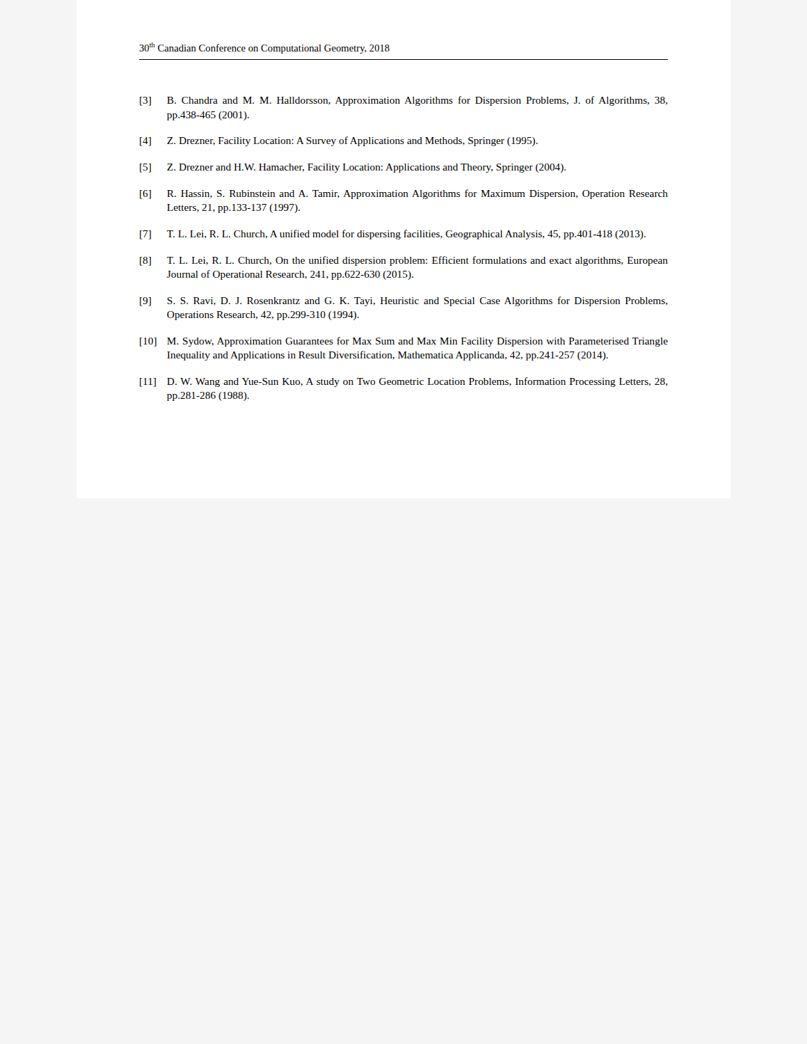30th Canadian Conference on Computational Geometry, 2018
[3] B. Chandra and M. M. Halldorsson, Approximation Algorithms for Dispersion Problems, J. of Algorithms, 38, pp.438-465 (2001).
[4] Z. Drezner, Facility Location: A Survey of Applications and Methods, Springer (1995).
[5] Z. Drezner and H.W. Hamacher, Facility Location: Applications and Theory, Springer (2004).
[6] R. Hassin, S. Rubinstein and A. Tamir, Approximation Algorithms for Maximum Dispersion, Operation Research Letters, 21, pp.133-137 (1997).
[7] T. L. Lei, R. L. Church, A unified model for dispersing facilities, Geographical Analysis, 45, pp.401-418 (2013).
[8] T. L. Lei, R. L. Church, On the unified dispersion problem: Efficient formulations and exact algorithms, European Journal of Operational Research, 241, pp.622-630 (2015).
[9] S. S. Ravi, D. J. Rosenkrantz and G. K. Tayi, Heuristic and Special Case Algorithms for Dispersion Problems, Operations Research, 42, pp.299-310 (1994).
[10] M. Sydow, Approximation Guarantees for Max Sum and Max Min Facility Dispersion with Parameterised Triangle Inequality and Applications in Result Diversification, Mathematica Applicanda, 42, pp.241-257 (2014).
[11] D. W. Wang and Yue-Sun Kuo, A study on Two Geometric Location Problems, Information Processing Letters, 28, pp.281-286 (1988).